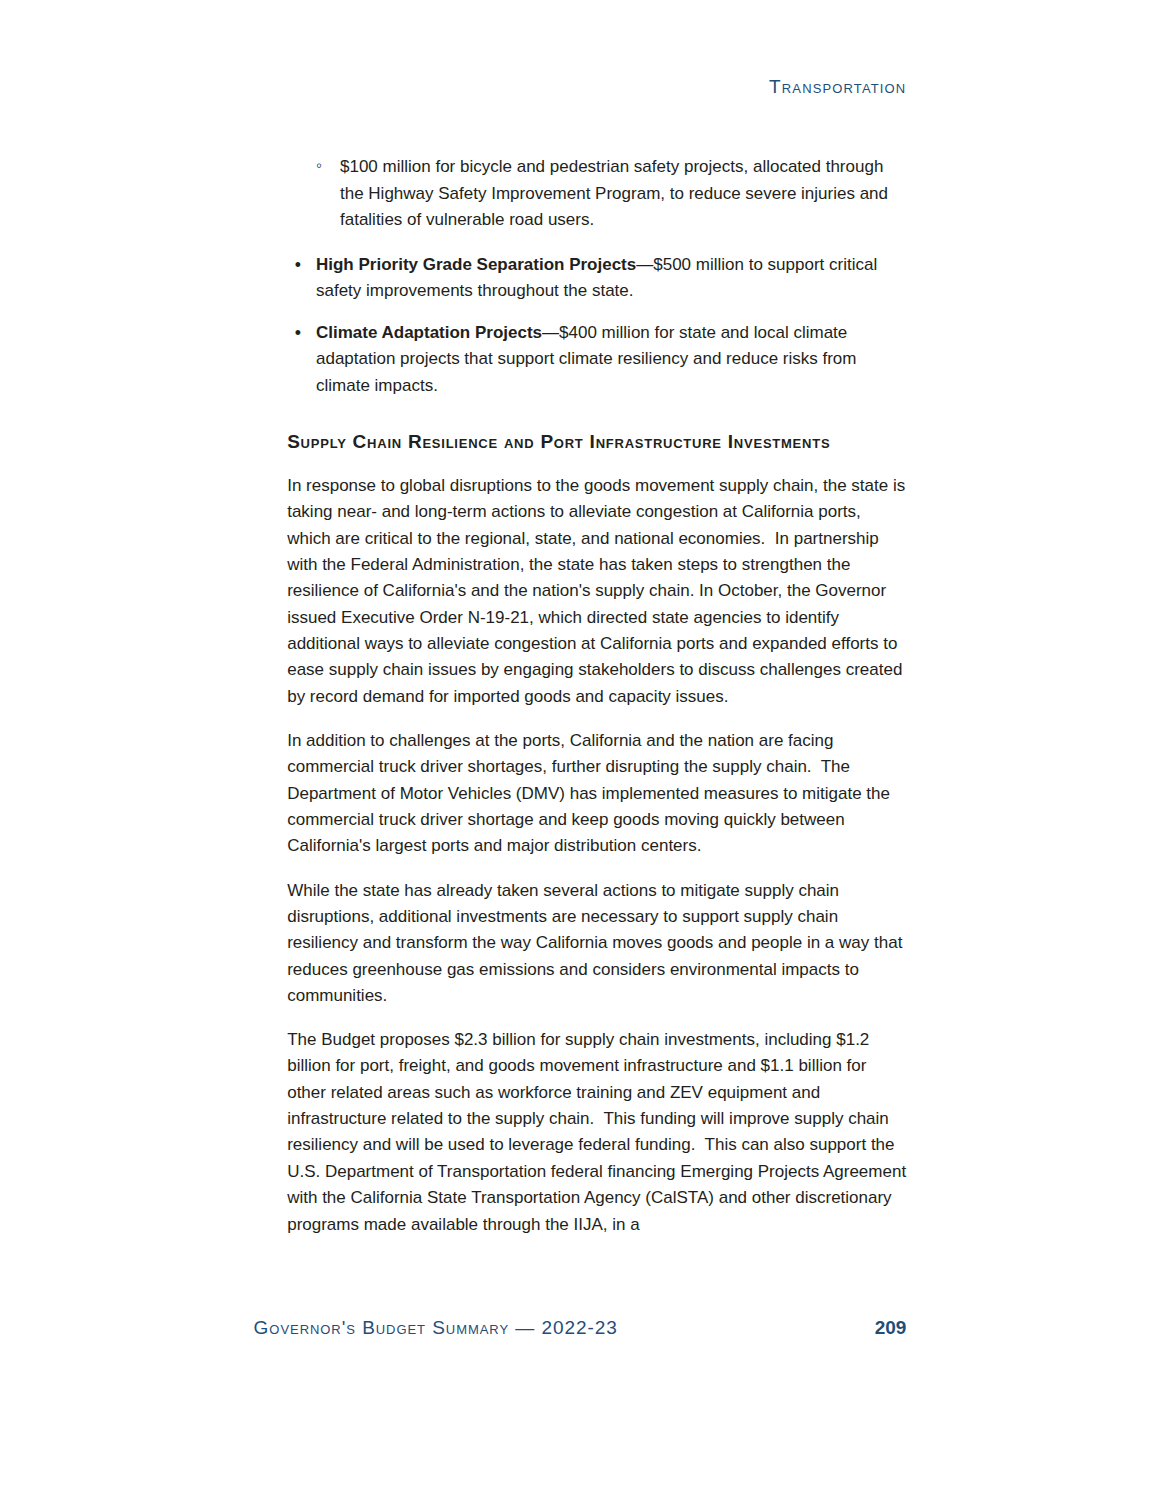Transportation
$100 million for bicycle and pedestrian safety projects, allocated through the Highway Safety Improvement Program, to reduce severe injuries and fatalities of vulnerable road users.
High Priority Grade Separation Projects—$500 million to support critical safety improvements throughout the state.
Climate Adaptation Projects—$400 million for state and local climate adaptation projects that support climate resiliency and reduce risks from climate impacts.
Supply Chain Resilience and Port Infrastructure Investments
In response to global disruptions to the goods movement supply chain, the state is taking near- and long-term actions to alleviate congestion at California ports, which are critical to the regional, state, and national economies. In partnership with the Federal Administration, the state has taken steps to strengthen the resilience of California's and the nation's supply chain. In October, the Governor issued Executive Order N-19-21, which directed state agencies to identify additional ways to alleviate congestion at California ports and expanded efforts to ease supply chain issues by engaging stakeholders to discuss challenges created by record demand for imported goods and capacity issues.
In addition to challenges at the ports, California and the nation are facing commercial truck driver shortages, further disrupting the supply chain. The Department of Motor Vehicles (DMV) has implemented measures to mitigate the commercial truck driver shortage and keep goods moving quickly between California's largest ports and major distribution centers.
While the state has already taken several actions to mitigate supply chain disruptions, additional investments are necessary to support supply chain resiliency and transform the way California moves goods and people in a way that reduces greenhouse gas emissions and considers environmental impacts to communities.
The Budget proposes $2.3 billion for supply chain investments, including $1.2 billion for port, freight, and goods movement infrastructure and $1.1 billion for other related areas such as workforce training and ZEV equipment and infrastructure related to the supply chain. This funding will improve supply chain resiliency and will be used to leverage federal funding. This can also support the U.S. Department of Transportation federal financing Emerging Projects Agreement with the California State Transportation Agency (CalSTA) and other discretionary programs made available through the IIJA, in a
Governor's Budget Summary — 2022-23
209